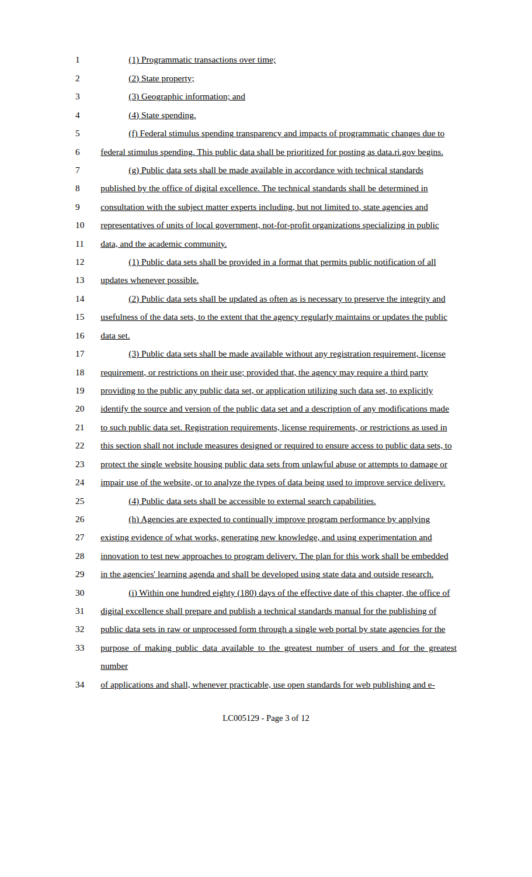| 1 | (1) Programmatic transactions over time; |
| 2 | (2) State property; |
| 3 | (3) Geographic information; and |
| 4 | (4) State spending. |
| 5 | (f) Federal stimulus spending transparency and impacts of programmatic changes due to |
| 6 | federal stimulus spending. This public data shall be prioritized for posting as data.ri.gov begins. |
| 7 | (g) Public data sets shall be made available in accordance with technical standards |
| 8 | published by the office of digital excellence. The technical standards shall be determined in |
| 9 | consultation with the subject matter experts including, but not limited to, state agencies and |
| 10 | representatives of units of local government, not-for-profit organizations specializing in public |
| 11 | data, and the academic community. |
| 12 | (1) Public data sets shall be provided in a format that permits public notification of all |
| 13 | updates whenever possible. |
| 14 | (2) Public data sets shall be updated as often as is necessary to preserve the integrity and |
| 15 | usefulness of the data sets, to the extent that the agency regularly maintains or updates the public |
| 16 | data set. |
| 17 | (3) Public data sets shall be made available without any registration requirement, license |
| 18 | requirement, or restrictions on their use; provided that, the agency may require a third party |
| 19 | providing to the public any public data set, or application utilizing such data set, to explicitly |
| 20 | identify the source and version of the public data set and a description of any modifications made |
| 21 | to such public data set. Registration requirements, license requirements, or restrictions as used in |
| 22 | this section shall not include measures designed or required to ensure access to public data sets, to |
| 23 | protect the single website housing public data sets from unlawful abuse or attempts to damage or |
| 24 | impair use of the website, or to analyze the types of data being used to improve service delivery. |
| 25 | (4) Public data sets shall be accessible to external search capabilities. |
| 26 | (h) Agencies are expected to continually improve program performance by applying |
| 27 | existing evidence of what works, generating new knowledge, and using experimentation and |
| 28 | innovation to test new approaches to program delivery. The plan for this work shall be embedded |
| 29 | in the agencies' learning agenda and shall be developed using state data and outside research. |
| 30 | (i) Within one hundred eighty (180) days of the effective date of this chapter, the office of |
| 31 | digital excellence shall prepare and publish a technical standards manual for the publishing of |
| 32 | public data sets in raw or unprocessed form through a single web portal by state agencies for the |
| 33 | purpose of making public data available to the greatest number of users and for the greatest number |
| 34 | of applications and shall, whenever practicable, use open standards for web publishing and e- |
LC005129 - Page 3 of 12